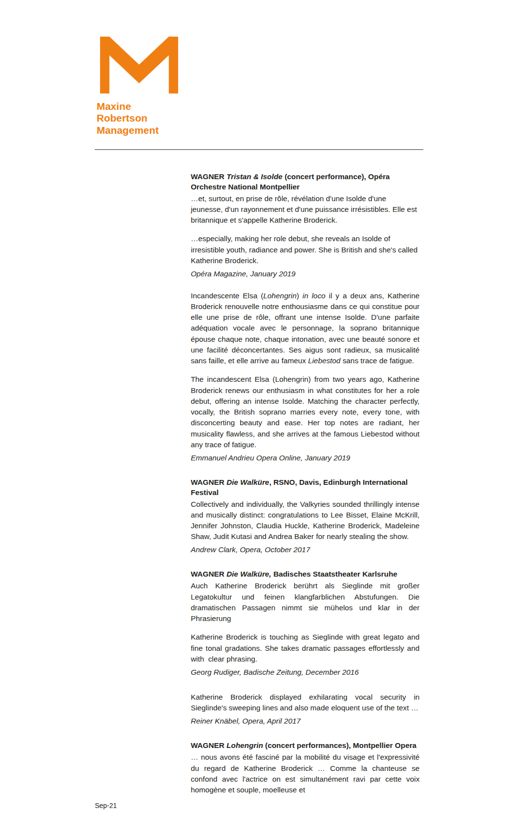Maxine
Robertson
Management
WAGNER Tristan & Isolde (concert performance), Opéra Orchestre National Montpellier
…et, surtout, en prise de rôle, révélation d'une Isolde d'une jeunesse, d'un rayonnement et d'une puissance irrésistibles. Elle est britannique et s'appelle Katherine Broderick.
…especially, making her role debut, she reveals an Isolde of irresistible youth, radiance and power. She is British and she's called Katherine Broderick.
Opéra Magazine, January 2019
Incandescente Elsa (Lohengrin) in loco il y a deux ans, Katherine Broderick renouvelle notre enthousiasme dans ce qui constitue pour elle une prise de rôle, offrant une intense Isolde. D'une parfaite adéquation vocale avec le personnage, la soprano britannique épouse chaque note, chaque intonation, avec une beauté sonore et une facilité déconcertantes. Ses aigus sont radieux, sa musicalité sans faille, et elle arrive au fameux Liebestod sans trace de fatigue.
The incandescent Elsa (Lohengrin) from two years ago, Katherine Broderick renews our enthusiasm in what constitutes for her a role debut, offering an intense Isolde. Matching the character perfectly, vocally, the British soprano marries every note, every tone, with disconcerting beauty and ease. Her top notes are radiant, her musicality flawless, and she arrives at the famous Liebestod without any trace of fatigue.
Emmanuel Andrieu Opera Online, January 2019
WAGNER Die Walküre, RSNO, Davis, Edinburgh International Festival
Collectively and individually, the Valkyries sounded thrillingly intense and musically distinct: congratulations to Lee Bisset, Elaine McKrill, Jennifer Johnston, Claudia Huckle, Katherine Broderick, Madeleine Shaw, Judit Kutasi and Andrea Baker for nearly stealing the show.
Andrew Clark, Opera, October 2017
WAGNER Die Walküre, Badisches Staatstheater Karlsruhe
Auch Katherine Broderick berührt als Sieglinde mit großer Legatokultur und feinen klangfarblichen Abstufungen. Die dramatischen Passagen nimmt sie mühelos und klar in der Phrasierung
Katherine Broderick is touching as Sieglinde with great legato and fine tonal gradations. She takes dramatic passages effortlessly and with clear phrasing.
Georg Rudiger, Badische Zeitung, December 2016
Katherine Broderick displayed exhilarating vocal security in Sieglinde's sweeping lines and also made eloquent use of the text …
Reiner Knäbel, Opera, April 2017
WAGNER Lohengrin (concert performances), Montpellier Opera
… nous avons été fasciné par la mobilité du visage et l'expressivité du regard de Katherine Broderick … Comme la chanteuse se confond avec l'actrice on est simultanément ravi par cette voix homogène et souple, moelleuse et
Sep-21